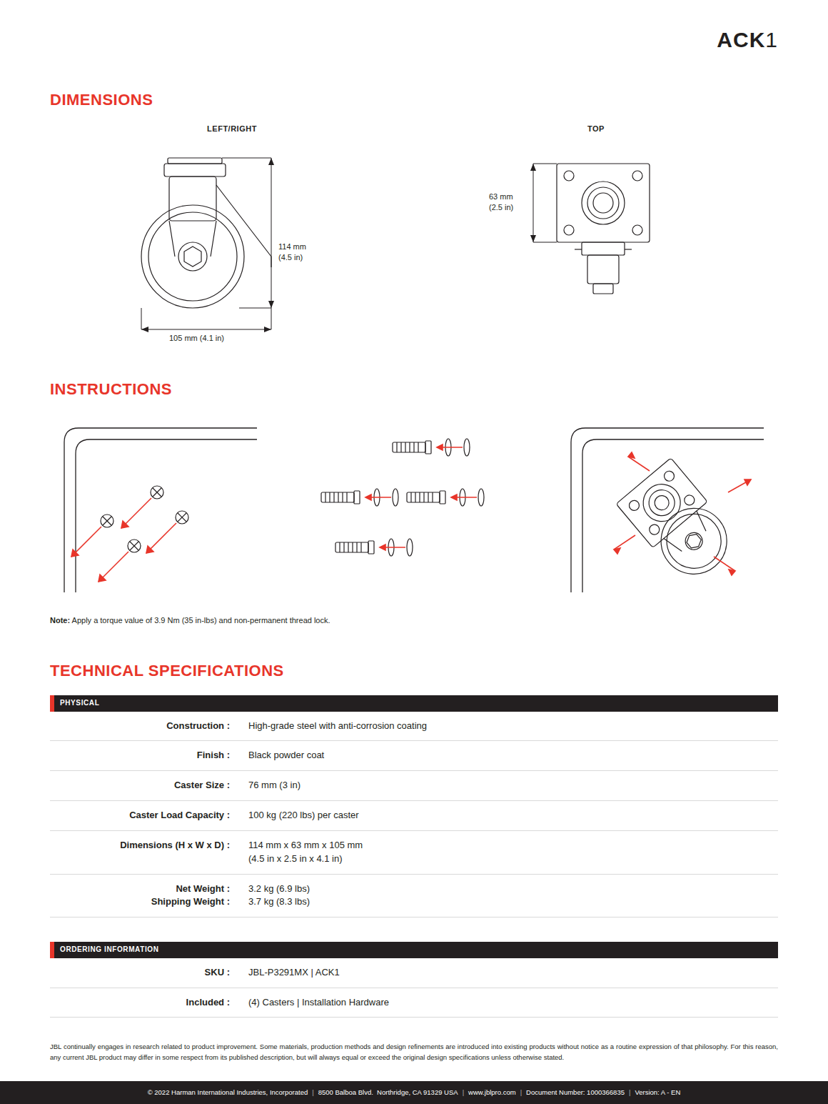ACK1
Dimensions
LEFT/RIGHT
114 mm (4.5 in) 105 mm (4.1 in)
TOP
63 mm (2.5 in)
Instructions
Note: Apply a torque value of 3.9 Nm (35 in-lbs) and non-permanent thread lock.
Technical Specifications
PHYSICAL
| Construction : | High-grade steel with anti-corrosion coating |
| Finish : | Black powder coat |
| Caster Size : | 76 mm (3 in) |
| Caster Load Capacity : | 100 kg (220 lbs) per caster |
| Dimensions (H x W x D) : | 114 mm x 63 mm x 105 mm (4.5 in x 2.5 in x 4.1 in) |
| Net Weight : Shipping Weight : | 3.2 kg (6.9 lbs) 3.7 kg (8.3 lbs) |
ORDERING INFORMATION
| SKU : | JBL-P3291MX / ACK1 |
| Included : | (4) Casters / Installation Hardware |
JBL continually engages in research related to product improvement. Some materials, production methods and design refinements are introduced into existing products without notice as a routine expression of that philosophy. For this reason, any current JBL product may differ in some respect from its published description, but will always equal or exceed the original design specifications unless otherwise stated.
© 2022 Harman International Industries, Incorporated | 8500 Balboa Blvd. Northridge, CA 91329 USA | www.jblpro.com | Document Number: 1000366835 | Version: A - EN